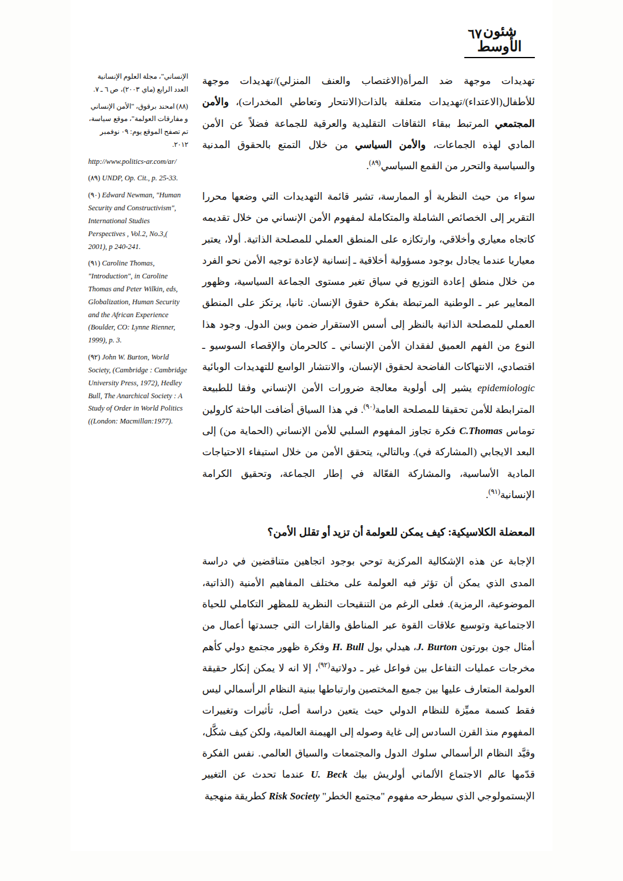٦٧
شئون
الأوسط
تهديدات موجهة ضد المرأة(الاغتصاب والعنف المنزلي)/تهديدات موجهة للأطفال(الاعتداء)/تهديدات متعلقة بالذات(الانتحار وتعاطي المخدرات)، والأمن المجتمعي المرتبط ببقاء الثقافات التقليدية والعرقية للجماعة فضلاً عن الأمن المادي لهذه الجماعات، والأمن السياسي من خلال التمتع بالحقوق المدنية والسياسية والتحرر من القمع السياسي(٨٩).
سواء من حيث النظرية أو الممارسة، تشير قائمة التهديدات التي وضعها محررا التقرير إلى الخصائص الشاملة والمتكاملة لمفهوم الأمن الإنساني من خلال تقديمه كاتجاه معياري وأخلاقي، وارتكازه على المنطق العملي للمصلحة الذاتية. أولا، يعتبر معياريا عندما يجادل بوجود مسؤولية أخلاقية ـ إنسانية لإعادة توجيه الأمن نحو الفرد من خلال منطق إعادة التوزيع في سياق تغير مستوى الجماعة السياسية، وظهور المعايير عبر ـ الوطنية المرتبطة بفكرة حقوق الإنسان. ثانيا، يرتكز على المنطق العملي للمصلحة الذاتية بالنظر إلى أسس الاستقرار ضمن وبين الدول. وجود هذا النوع من الفهم العميق لفقدان الأمن الإنساني ـ كالحرمان والإقصاء السوسيو ـ اقتصادي، الانتهاكات الفاضحة لحقوق الإنسان، والانتشار الواسع للتهديدات الوبائية epidemiologic يشير إلى أولوية معالجة ضرورات الأمن الإنساني وفقا للطبيعة المترابطة للأمن تحقيقا للمصلحة العامة(٩٠). في هذا السياق أضافت الباحثة كارولين توماس C.Thomas فكرة تجاوز المفهوم السلبي للأمن الإنساني (الحماية من) إلى البعد الايجابي (المشاركة في). وبالتالي، يتحقق الأمن من خلال استيفاء الاحتياجات المادية الأساسية، والمشاركة الفعّالة في إطار الجماعة، وتحقيق الكرامة الإنسانية(٩١).
المعضلة الكلاسيكية: كيف يمكن للعولمة أن تزيد أو تقلل الأمن؟
الإجابة عن هذه الإشكالية المركزية توحي بوجود اتجاهين متناقضين في دراسة المدى الذي يمكن أن تؤثر فيه العولمة على مختلف المفاهيم الأمنية (الذاتية، الموضوعية، الرمزية). فعلى الرغم من التنقيحات النظرية للمظهر التكاملي للحياة الاجتماعية وتوسيع علاقات القوة عبر المناطق والقارات التي جسدتها أعمال من أمثال جون بورتون J. Burton، هيدلي بول H. Bull وفكرة ظهور مجتمع دولي كأهم مخرجات عمليات التفاعل بين فواعل غير ـ دولاتية(٩٢)، إلا انه لا يمكن إنكار حقيقة العولمة المتعارف عليها بين جميع المختصين وارتباطها ببنية النظام الرأسمالي ليس فقط كسمة مميِّزة للنظام الدولي حيث يتعين دراسة أصل، تأثيرات وتغييرات المفهوم منذ القرن السادس إلى غاية وصوله إلى الهيمنة العالمية، ولكن كيف شكَّل، وقيَّد النظام الرأسمالي سلوك الدول والمجتمعات والسياق العالمي. نفس الفكرة قدّمها عالم الاجتماع الألماني أولريش بيك U. Beck عندما تحدث عن التغيير الإبستمولوجي الذي سيطرحه مفهوم "مجتمع الخطر" Risk Society كطريقة منهجية
الإنساني"، مجلة العلوم الإنسانية العدد الرابع (ماي ٢٠٠٣)، ص ٦ ـ ٧.
(٨٨) امحند برقوق، "الأمن الإنساني و مفارقات العولمة"، موقع سياسة، تم تصفح الموقع يوم: ٠٩ نوفمبر ٢٠١٢.
http://www.politics-ar.com/ar/
(٨٩) UNDP, Op. Cit., p. 25-33.
(٩٠) Edward Newman, "Human Security and Constructivism", International Studies Perspectives , Vol.2, No.3,( 2001), p 240-241.
(٩١) Caroline Thomas, "Introduction", in Caroline Thomas and Peter Wilkin, eds, Globalization, Human Security and the African Experience (Boulder, CO: Lynne Rienner, 1999), p. 3.
(٩٢) John W. Burton, World Society, (Cambridge : Cambridge University Press, 1972), Hedley Bull, The Anarchical Society : A Study of Order in World Politics ((London: Macmillan:1977).